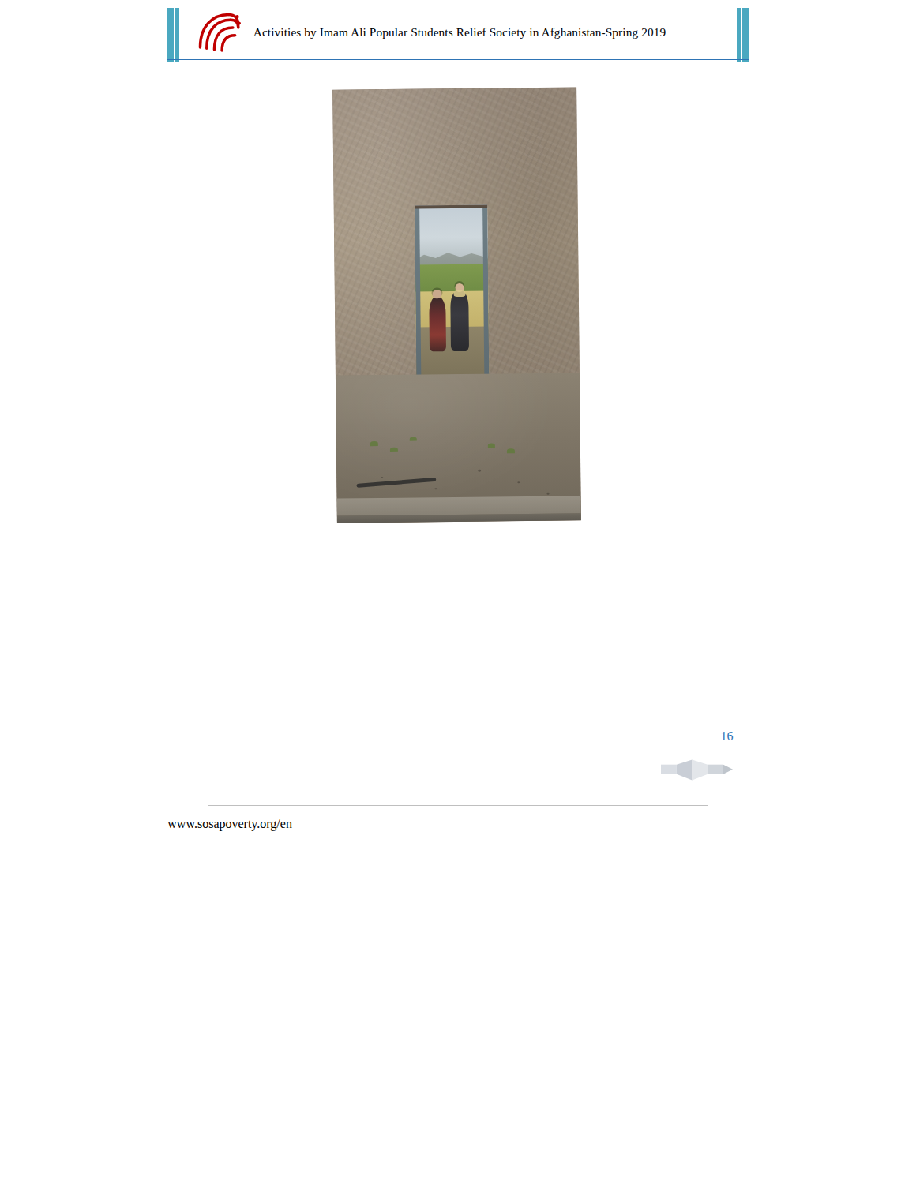Activities by Imam Ali Popular Students Relief Society in Afghanistan-Spring 2019
16
www.sosapoverty.org/en